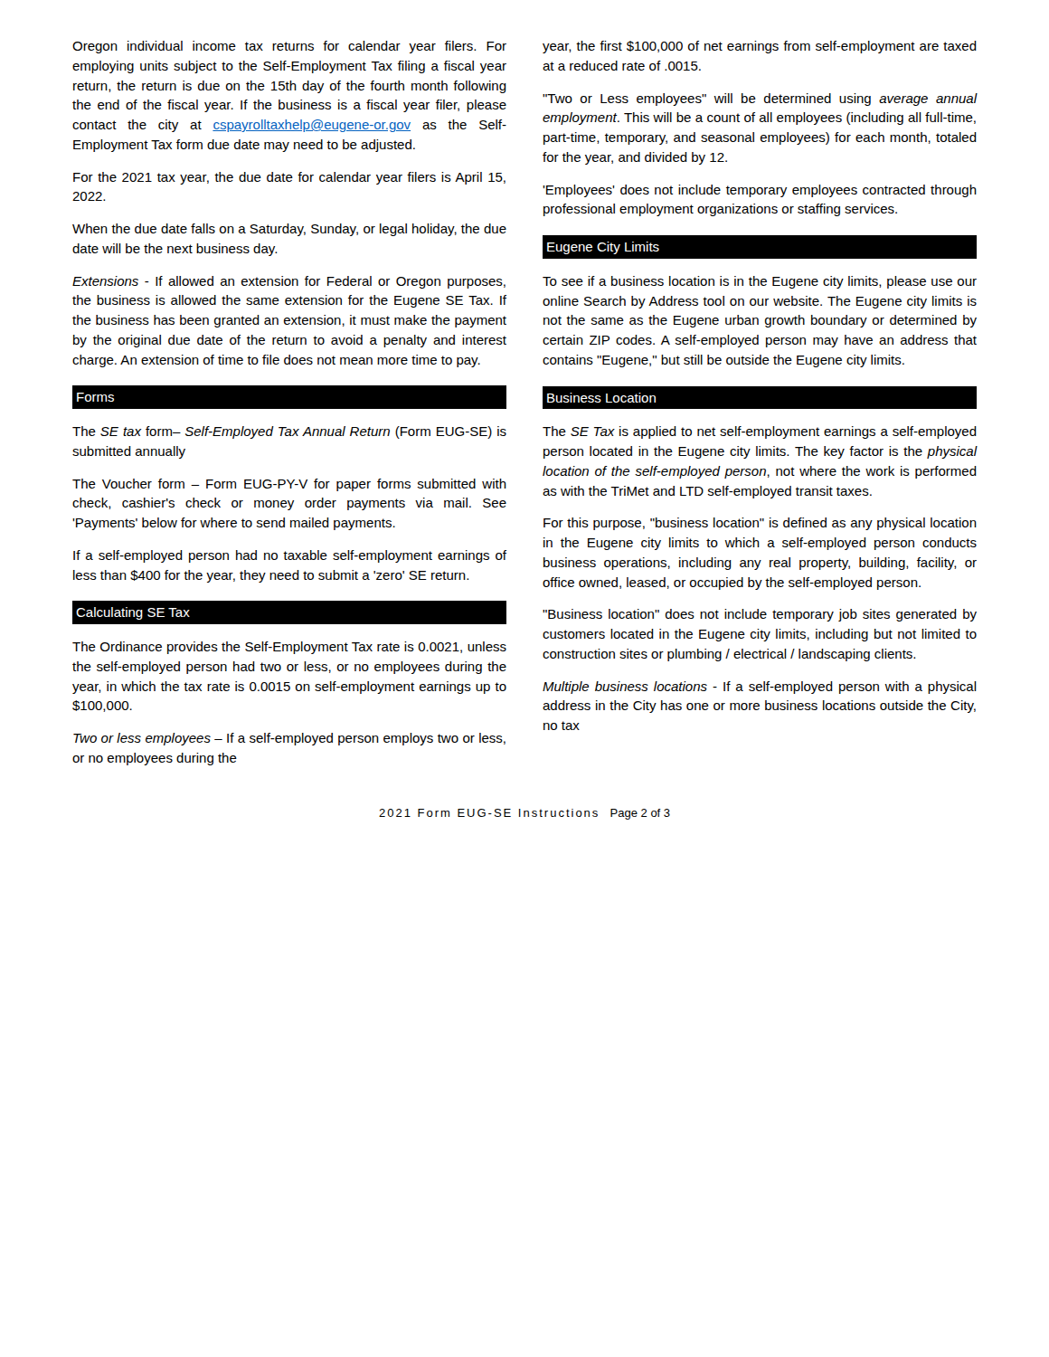Oregon individual income tax returns for calendar year filers. For employing units subject to the Self-Employment Tax filing a fiscal year return, the return is due on the 15th day of the fourth month following the end of the fiscal year. If the business is a fiscal year filer, please contact the city at cspayrolltaxhelp@eugene-or.gov as the Self- Employment Tax form due date may need to be adjusted.
For the 2021 tax year, the due date for calendar year filers is April 15, 2022.
When the due date falls on a Saturday, Sunday, or legal holiday, the due date will be the next business day.
Extensions - If allowed an extension for Federal or Oregon purposes, the business is allowed the same extension for the Eugene SE Tax. If the business has been granted an extension, it must make the payment by the original due date of the return to avoid a penalty and interest charge. An extension of time to file does not mean more time to pay.
Forms
The SE tax form– Self-Employed Tax Annual Return (Form EUG-SE) is submitted annually
The Voucher form – Form EUG-PY-V for paper forms submitted with check, cashier's check or money order payments via mail. See 'Payments' below for where to send mailed payments.
If a self-employed person had no taxable self-employment earnings of less than $400 for the year, they need to submit a 'zero' SE return.
Calculating SE Tax
The Ordinance provides the Self-Employment Tax rate is 0.0021, unless the self-employed person had two or less, or no employees during the year, in which the tax rate is 0.0015 on self-employment earnings up to $100,000.
Two or less employees – If a self-employed person employs two or less, or no employees during the
year, the first $100,000 of net earnings from self-employment are taxed at a reduced rate of .0015.
"Two or Less employees" will be determined using average annual employment. This will be a count of all employees (including all full-time, part-time, temporary, and seasonal employees) for each month, totaled for the year, and divided by 12.
'Employees' does not include temporary employees contracted through professional employment organizations or staffing services.
Eugene City Limits
To see if a business location is in the Eugene city limits, please use our online Search by Address tool on our website. The Eugene city limits is not the same as the Eugene urban growth boundary or determined by certain ZIP codes. A self-employed person may have an address that contains "Eugene," but still be outside the Eugene city limits.
Business Location
The SE Tax is applied to net self-employment earnings a self-employed person located in the Eugene city limits. The key factor is the physical location of the self-employed person, not where the work is performed as with the TriMet and LTD self-employed transit taxes.
For this purpose, "business location" is defined as any physical location in the Eugene city limits to which a self-employed person conducts business operations, including any real property, building, facility, or office owned, leased, or occupied by the self-employed person.
"Business location" does not include temporary job sites generated by customers located in the Eugene city limits, including but not limited to construction sites or plumbing / electrical / landscaping clients.
Multiple business locations - If a self-employed person with a physical address in the City has one or more business locations outside the City, no tax
2021 Form EUG-SE Instructions Page 2 of 3